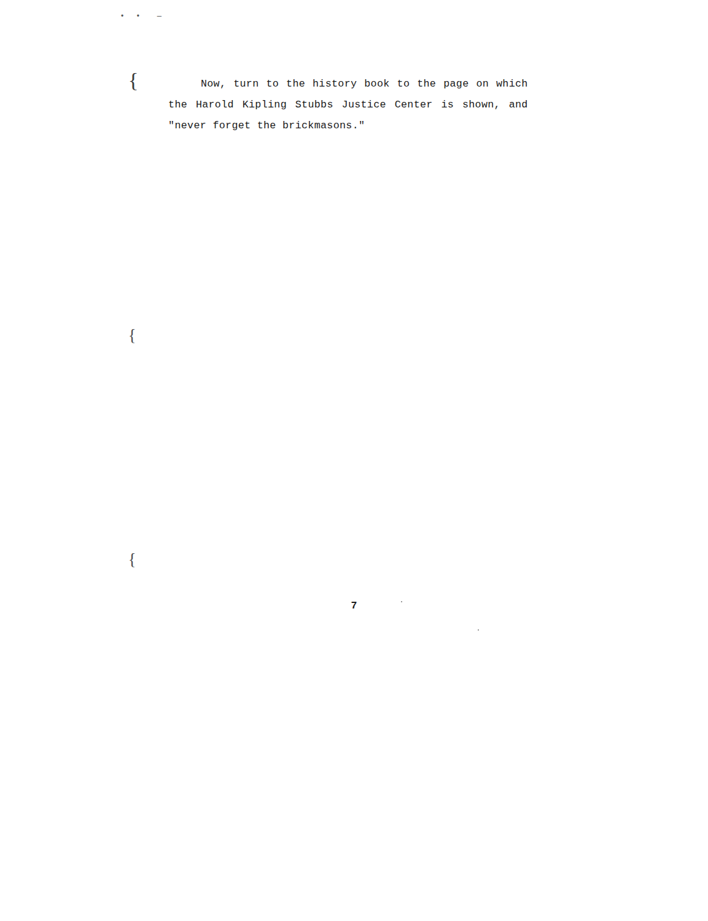• • — { { {
Now, turn to the history book to the page on which the Harold Kipling Stubbs Justice Center is shown, and "never forget the brickmasons."
7